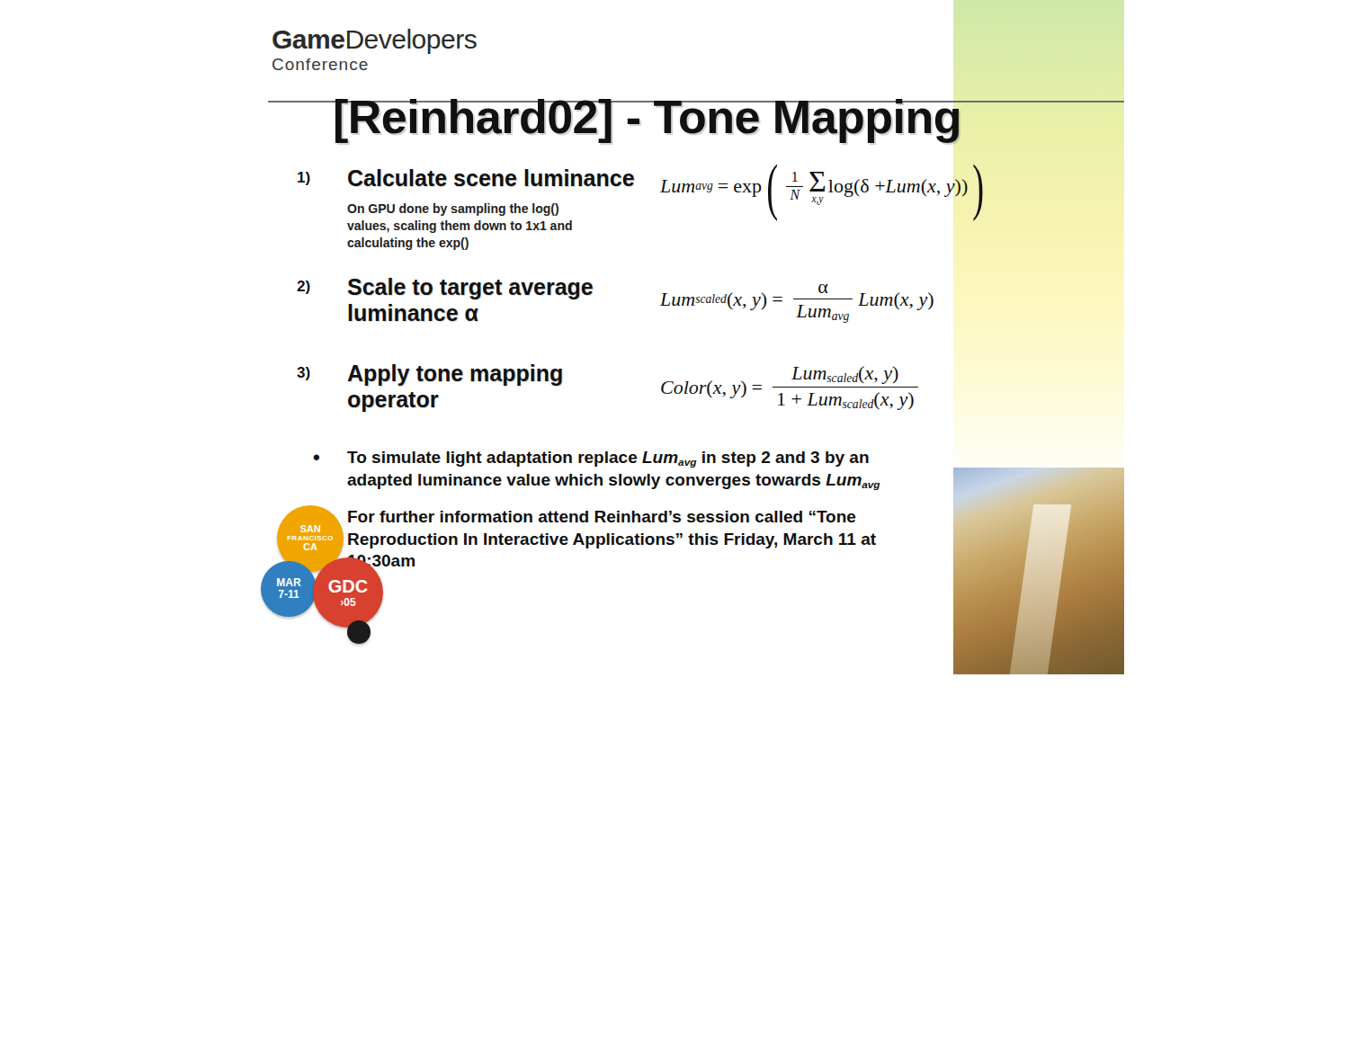Game Developers Conference
[Reinhard02] - Tone Mapping
1)
Calculate scene luminance
On GPU done by sampling the log()
values, scaling them down to 1x1 and
calculating the exp()
Lumavg = exp ( 1 N Σ x,y log(δ + Lum(x, y)) )
2)
Scale to target average luminance α
Lumscaled(x, y) = αLumavg Lum(x, y)
3)
Apply tone mapping operator
Color(x, y) = Lumscaled(x, y) 1 + Lumscaled(x, y)
To simulate light adaptation replace Lumavg in step 2 and 3 by an adapted luminance value which slowly converges towards Lumavg
For further information attend Reinhard’s session called “Tone Reproduction In Interactive Applications” this Friday, March 11 at 10:30am
SAN FRANCISCO CA
MAR 7-11
GDC ›05